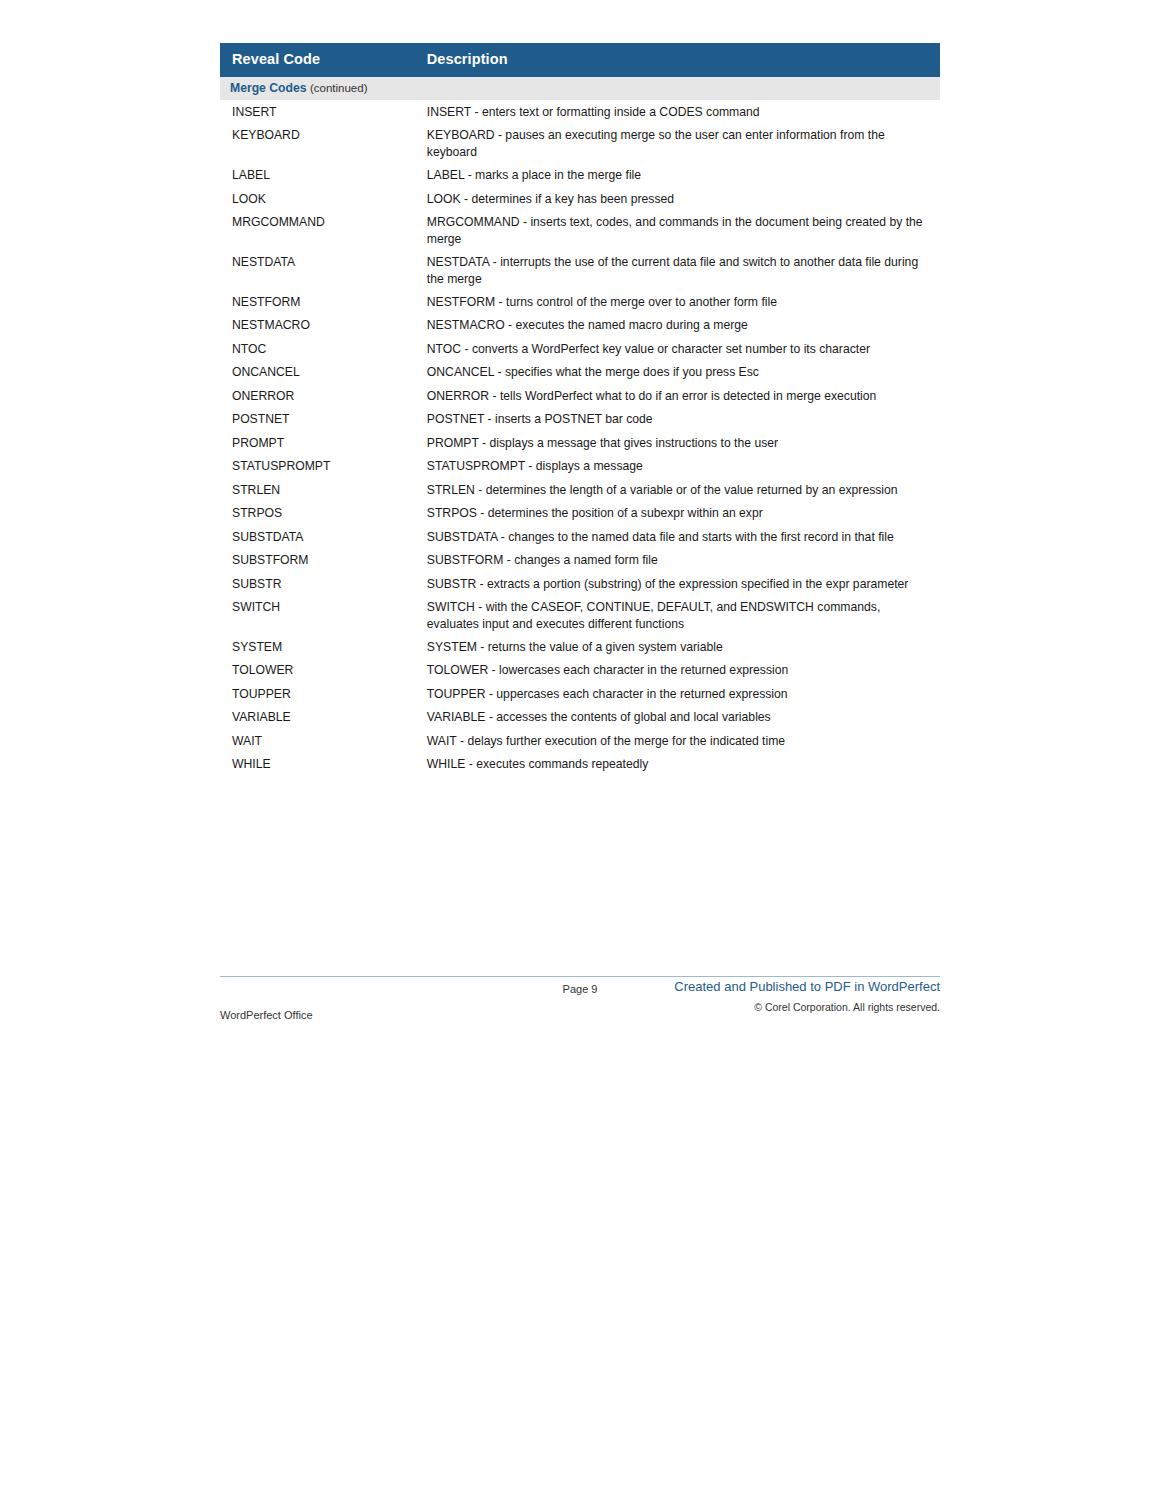| Reveal Code | Description |
| --- | --- |
| Merge Codes (continued) |
| INSERT | INSERT - enters text or formatting inside a CODES command |
| KEYBOARD | KEYBOARD - pauses an executing merge so the user can enter information from the keyboard |
| LABEL | LABEL - marks a place in the merge file |
| LOOK | LOOK - determines if a key has been pressed |
| MRGCOMMAND | MRGCOMMAND - inserts text, codes, and commands in the document being created by the merge |
| NESTDATA | NESTDATA - interrupts the use of the current data file and switch to another data file during the merge |
| NESTFORM | NESTFORM - turns control of the merge over to another form file |
| NESTMACRO | NESTMACRO - executes the named macro during a merge |
| NTOC | NTOC - converts a WordPerfect key value or character set number to its character |
| ONCANCEL | ONCANCEL - specifies what the merge does if you press Esc |
| ONERROR | ONERROR - tells WordPerfect what to do if an error is detected in merge execution |
| POSTNET | POSTNET - inserts a POSTNET bar code |
| PROMPT | PROMPT - displays a message that gives instructions to the user |
| STATUSPROMPT | STATUSPROMPT - displays a message |
| STRLEN | STRLEN - determines the length of a variable or of the value returned by an expression |
| STRPOS | STRPOS - determines the position of a subexpr within an expr |
| SUBSTDATA | SUBSTDATA - changes to the named data file and starts with the first record in that file |
| SUBSTFORM | SUBSTFORM - changes a named form file |
| SUBSTR | SUBSTR - extracts a portion (substring) of the expression specified in the expr parameter |
| SWITCH | SWITCH - with the CASEOF, CONTINUE, DEFAULT, and ENDSWITCH commands, evaluates input and executes different functions |
| SYSTEM | SYSTEM - returns the value of a given system variable |
| TOLOWER | TOLOWER - lowercases each character in the returned expression |
| TOUPPER | TOUPPER - uppercases each character in the returned expression |
| VARIABLE | VARIABLE - accesses the contents of global and local variables |
| WAIT | WAIT - delays further execution of the merge for the indicated time |
| WHILE | WHILE - executes commands repeatedly |
WordPerfect Office
Page 9
Created and Published to PDF in WordPerfect
© Corel Corporation. All rights reserved.